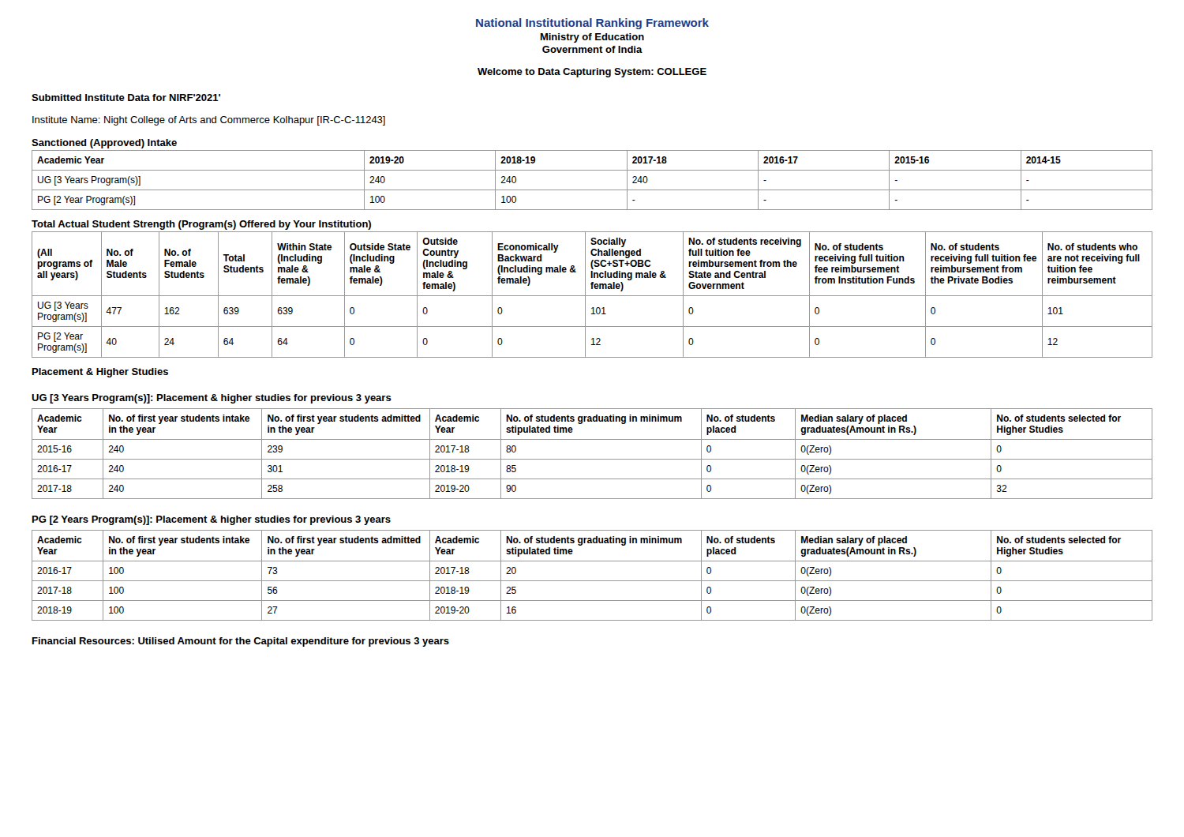National Institutional Ranking Framework
Ministry of Education
Government of India
Welcome to Data Capturing System: COLLEGE
Submitted Institute Data for NIRF'2021'
Institute Name: Night College of Arts and Commerce Kolhapur [IR-C-C-11243]
Sanctioned (Approved) Intake
| Academic Year | 2019-20 | 2018-19 | 2017-18 | 2016-17 | 2015-16 | 2014-15 |
| --- | --- | --- | --- | --- | --- | --- |
| UG [3 Years Program(s)] | 240 | 240 | 240 | - | - | - |
| PG [2 Year Program(s)] | 100 | 100 | - | - | - | - |
Total Actual Student Strength (Program(s) Offered by Your Institution)
| (All programs of all years) | No. of Male Students | No. of Female Students | Total Students | Within State (Including male & female) | Outside State (Including male & female) | Outside Country (Including male & female) | Economically Backward (Including male & female) | Socially Challenged (SC+ST+OBC Including male & female) | No. of students receiving full tuition fee reimbursement from the State and Central Government | No. of students receiving full tuition fee reimbursement from Institution Funds | No. of students receiving full tuition fee reimbursement from the Private Bodies | No. of students who are not receiving full tuition fee reimbursement |
| --- | --- | --- | --- | --- | --- | --- | --- | --- | --- | --- | --- | --- |
| UG [3 Years Program(s)] | 477 | 162 | 639 | 639 | 0 | 0 | 0 | 101 | 0 | 0 | 0 | 101 |
| PG [2 Year Program(s)] | 40 | 24 | 64 | 64 | 0 | 0 | 0 | 12 | 0 | 0 | 0 | 12 |
Placement & Higher Studies
UG [3 Years Program(s)]: Placement & higher studies for previous 3 years
| Academic Year | No. of first year students intake in the year | No. of first year students admitted in the year | Academic Year | No. of students graduating in minimum stipulated time | No. of students placed | Median salary of placed graduates(Amount in Rs.) | No. of students selected for Higher Studies |
| --- | --- | --- | --- | --- | --- | --- | --- |
| 2015-16 | 240 | 239 | 2017-18 | 80 | 0 | 0(Zero) | 0 |
| 2016-17 | 240 | 301 | 2018-19 | 85 | 0 | 0(Zero) | 0 |
| 2017-18 | 240 | 258 | 2019-20 | 90 | 0 | 0(Zero) | 32 |
PG [2 Years Program(s)]: Placement & higher studies for previous 3 years
| Academic Year | No. of first year students intake in the year | No. of first year students admitted in the year | Academic Year | No. of students graduating in minimum stipulated time | No. of students placed | Median salary of placed graduates(Amount in Rs.) | No. of students selected for Higher Studies |
| --- | --- | --- | --- | --- | --- | --- | --- |
| 2016-17 | 100 | 73 | 2017-18 | 20 | 0 | 0(Zero) | 0 |
| 2017-18 | 100 | 56 | 2018-19 | 25 | 0 | 0(Zero) | 0 |
| 2018-19 | 100 | 27 | 2019-20 | 16 | 0 | 0(Zero) | 0 |
Financial Resources: Utilised Amount for the Capital expenditure for previous 3 years